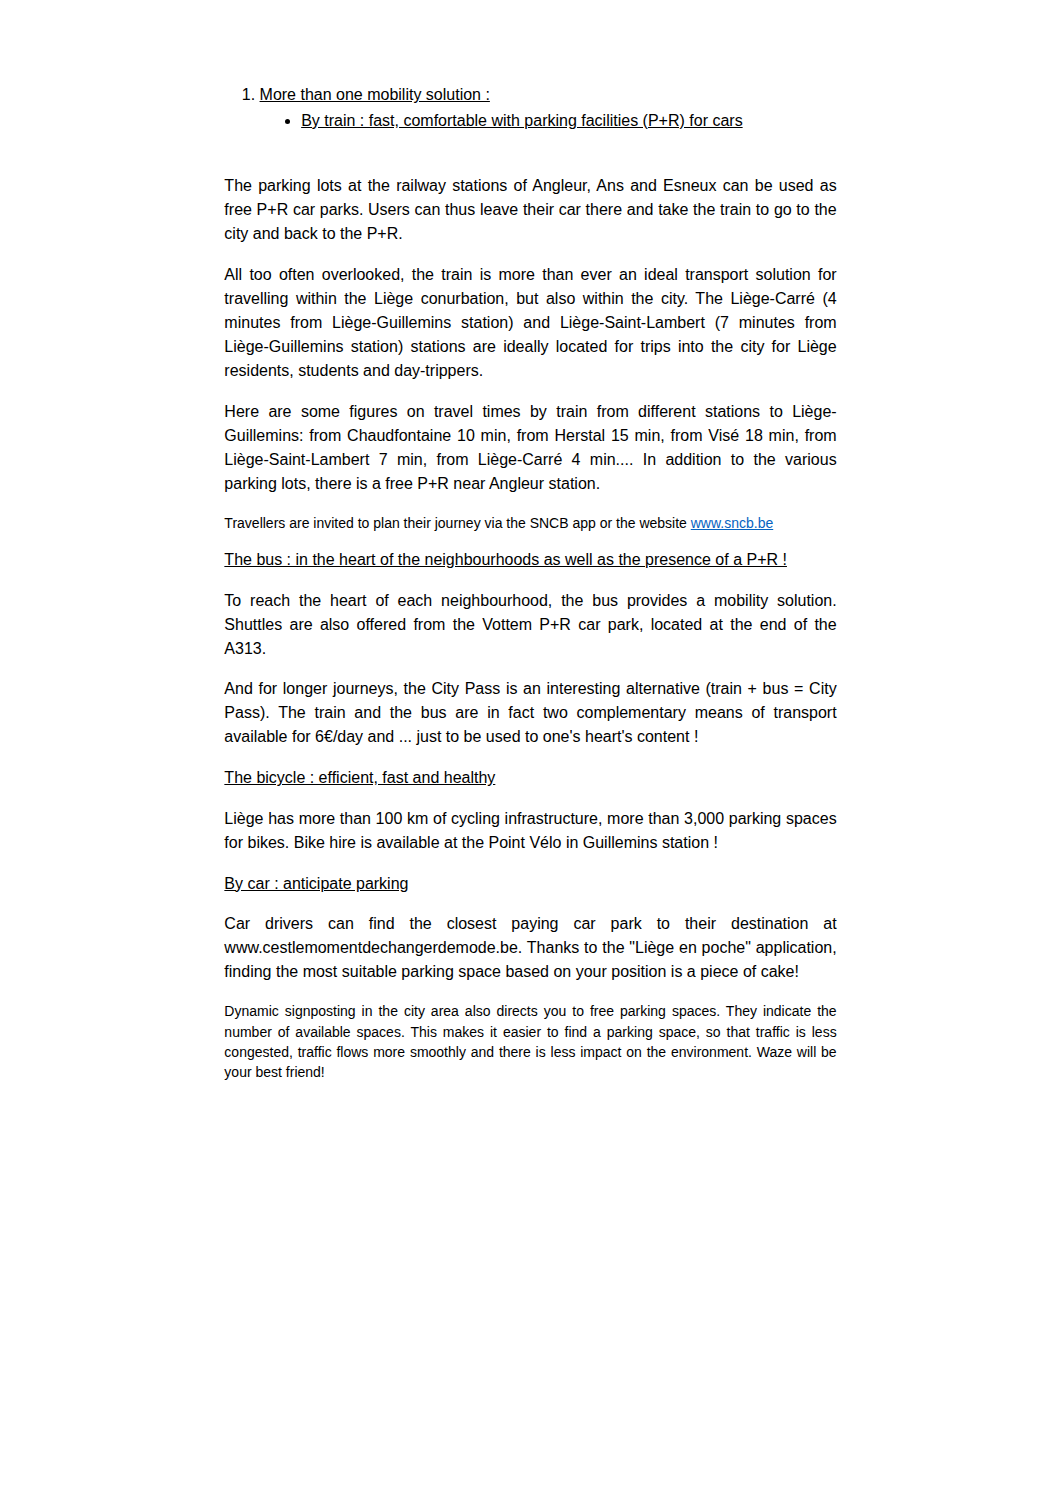More than one mobility solution :
By train : fast, comfortable with parking facilities (P+R) for cars
The parking lots at the railway stations of Angleur, Ans and Esneux can be used as free P+R car parks. Users can thus leave their car there and take the train to go to the city and back to the P+R.
All too often overlooked, the train is more than ever an ideal transport solution for travelling within the Liège conurbation, but also within the city. The Liège-Carré (4 minutes from Liège-Guillemins station) and Liège-Saint-Lambert (7 minutes from Liège-Guillemins station) stations are ideally located for trips into the city for Liège residents, students and day-trippers.
Here are some figures on travel times by train from different stations to Liège-Guillemins: from Chaudfontaine 10 min, from Herstal 15 min, from Visé 18 min, from Liège-Saint-Lambert 7 min, from Liège-Carré 4 min.... In addition to the various parking lots, there is a free P+R near Angleur station.
Travellers are invited to plan their journey via the SNCB app or the website www.sncb.be
The bus : in the heart of the neighbourhoods as well as the presence of a P+R !
To reach the heart of each neighbourhood, the bus provides a mobility solution. Shuttles are also offered from the Vottem P+R car park, located at the end of the A313.
And for longer journeys, the City Pass is an interesting alternative (train + bus = City Pass). The train and the bus are in fact two complementary means of transport available for 6€/day and ... just to be used to one's heart's content !
The bicycle : efficient, fast and healthy
Liège has more than 100 km of cycling infrastructure, more than 3,000 parking spaces for bikes. Bike hire is available at the Point Vélo in Guillemins station !
By car : anticipate parking
Car drivers can find the closest paying car park to their destination at www.cestlemomentdechangerdemode.be. Thanks to the "Liège en poche" application, finding the most suitable parking space based on your position is a piece of cake!
Dynamic signposting in the city area also directs you to free parking spaces. They indicate the number of available spaces. This makes it easier to find a parking space, so that traffic is less congested, traffic flows more smoothly and there is less impact on the environment. Waze will be your best friend!